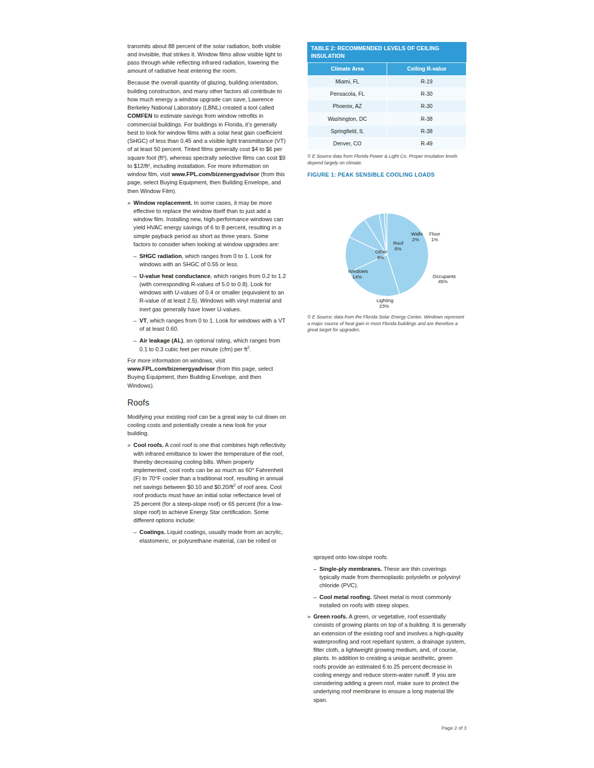transmits about 88 percent of the solar radiation, both visible and invisible, that strikes it. Window films allow visible light to pass through while reflecting infrared radiation, lowering the amount of radiative heat entering the room.
Because the overall quantity of glazing, building orientation, building construction, and many other factors all contribute to how much energy a window upgrade can save, Lawrence Berkeley National Laboratory (LBNL) created a tool called COMFEN to estimate savings from window retrofits in commercial buildings. For buildings in Florida, it’s generally best to look for window films with a solar heat gain coefficient (SHGC) of less than 0.45 and a visible light transmittance (VT) of at least 50 percent. Tinted films generally cost $4 to $6 per square foot (ft²), whereas spectrally selective films can cost $9 to $12/ft², including installation. For more information on window film, visit www.FPL.com/bizenergyadvisor (from this page, select Buying Equipment, then Building Envelope, and then Window Film).
Window replacement. In some cases, it may be more effective to replace the window itself than to just add a window film. Installing new, high-performance windows can yield HVAC energy savings of 6 to 8 percent, resulting in a simple payback period as short as three years. Some factors to consider when looking at window upgrades are:
SHGC radiation, which ranges from 0 to 1. Look for windows with an SHGC of 0.55 or less.
U-value heat conductance, which ranges from 0.2 to 1.2 (with corresponding R-values of 5.0 to 0.8). Look for windows with U-values of 0.4 or smaller (equivalent to an R-value of at least 2.5). Windows with vinyl material and inert gas generally have lower U-values.
VT, which ranges from 0 to 1. Look for windows with a VT of at least 0.60.
Air leakage (AL), an optional rating, which ranges from 0.1 to 0.3 cubic feet per minute (cfm) per ft2.
For more information on windows, visit www.FPL.com/bizenergyadvisor (from this page, select Buying Equipment, then Building Envelope, and then Windows).
Roofs
Modifying your existing roof can be a great way to cut down on cooling costs and potentially create a new look for your building.
Cool roofs. A cool roof is one that combines high reflectivity with infrared emittance to lower the temperature of the roof, thereby decreasing cooling bills. When properly implemented, cool roofs can be as much as 60° Fahrenheit (F) to 70°F cooler than a traditional roof, resulting in annual net savings between $0.10 and $0.20/ft2 of roof area. Cool roof products must have an initial solar reflectance level of 25 percent (for a steep-slope roof) or 65 percent (for a low-slope roof) to achieve Energy Star certification. Some different options include:
Coatings. Liquid coatings, usually made from an acrylic, elastomeric, or polyurethane material, can be rolled or
TABLE 2: RECOMMENDED LEVELS OF CEILING INSULATION
| Climate Area | Ceiling R-value |
| --- | --- |
| Miami, FL | R-19 |
| Pensacola, FL | R-30 |
| Phoenix, AZ | R-30 |
| Washington, DC | R-38 |
| Springfield, IL | R-38 |
| Denver, CO | R-49 |
© E Source data from Florida Power & Light Co. Proper insulation levels depend largely on climate.
FIGURE 1: PEAK SENSIBLE COOLING LOADS
Walls 2% Floor 1% Roof 6% Other 9% Windows 14% Lighting 23% Occupants 45%
© E Source; data from the Florida Solar Energy Center. Windows represent a major source of heat gain in most Florida buildings and are therefore a great target for upgrades.
sprayed onto low-slope roofs.
Single-ply membranes. These are thin coverings typically made from thermoplastic polyolefin or polyvinyl chloride (PVC).
Cool metal roofing. Sheet metal is most commonly installed on roofs with steep slopes.
Green roofs. A green, or vegetative, roof essentially consists of growing plants on top of a building. It is generally an extension of the existing roof and involves a high-quality waterproofing and root repellant system, a drainage system, filter cloth, a lightweight growing medium, and, of course, plants. In addition to creating a unique aesthetic, green roofs provide an estimated 6 to 25 percent decrease in cooling energy and reduce storm-water runoff. If you are considering adding a green roof, make sure to protect the underlying roof membrane to ensure a long material life span.
Page 2 of 3